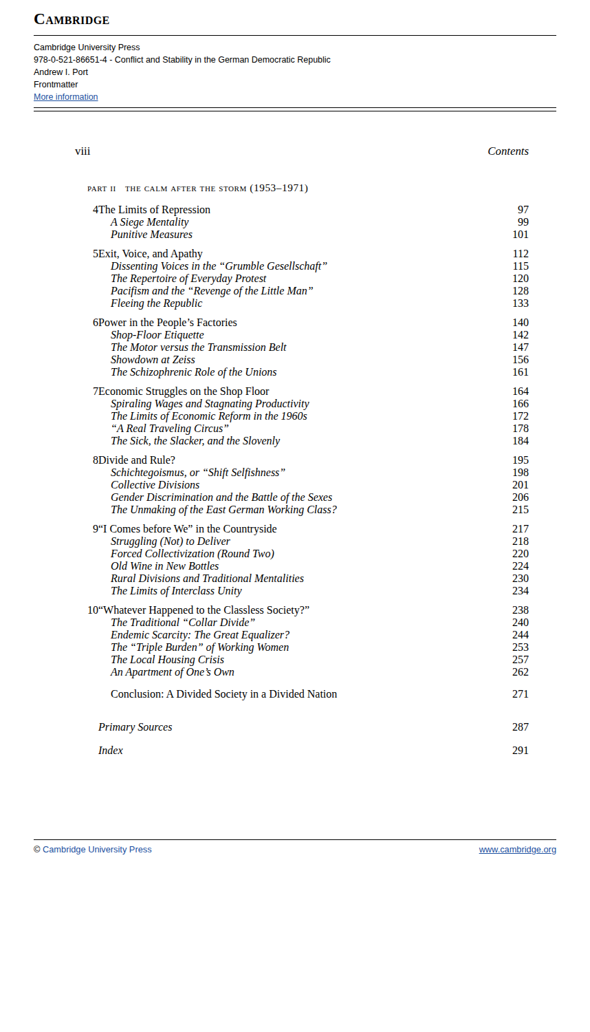Cambridge
Cambridge University Press
978-0-521-86651-4 - Conflict and Stability in the German Democratic Republic
Andrew I. Port
Frontmatter
More information
viii Contents
part ii the calm after the storm (1953–1971)
| 4 | The Limits of Repression | 97 |
| | A Siege Mentality | 99 |
| | Punitive Measures | 101 |
| 5 | Exit, Voice, and Apathy | 112 |
| | Dissenting Voices in the “Grumble Gesellschaft” | 115 |
| | The Repertoire of Everyday Protest | 120 |
| | Pacifism and the “Revenge of the Little Man” | 128 |
| | Fleeing the Republic | 133 |
| 6 | Power in the People’s Factories | 140 |
| | Shop-Floor Etiquette | 142 |
| | The Motor versus the Transmission Belt | 147 |
| | Showdown at Zeiss | 156 |
| | The Schizophrenic Role of the Unions | 161 |
| 7 | Economic Struggles on the Shop Floor | 164 |
| | Spiraling Wages and Stagnating Productivity | 166 |
| | The Limits of Economic Reform in the 1960s | 172 |
| | “A Real Traveling Circus” | 178 |
| | The Sick, the Slacker, and the Slovenly | 184 |
| 8 | Divide and Rule? | 195 |
| | Schichtegoismus, or “Shift Selfishness” | 198 |
| | Collective Divisions | 201 |
| | Gender Discrimination and the Battle of the Sexes | 206 |
| | The Unmaking of the East German Working Class? | 215 |
| 9 | “I Comes before We” in the Countryside | 217 |
| | Struggling (Not) to Deliver | 218 |
| | Forced Collectivization (Round Two) | 220 |
| | Old Wine in New Bottles | 224 |
| | Rural Divisions and Traditional Mentalities | 230 |
| | The Limits of Interclass Unity | 234 |
| 10 | “Whatever Happened to the Classless Society?” | 238 |
| | The Traditional “Collar Divide” | 240 |
| | Endemic Scarcity: The Great Equalizer? | 244 |
| | The “Triple Burden” of Working Women | 253 |
| | The Local Housing Crisis | 257 |
| | An Apartment of One’s Own | 262 |
| | Conclusion: A Divided Society in a Divided Nation | 271 |
| | Primary Sources | 287 |
| | Index | 291 |
© Cambridge University Press www.cambridge.org